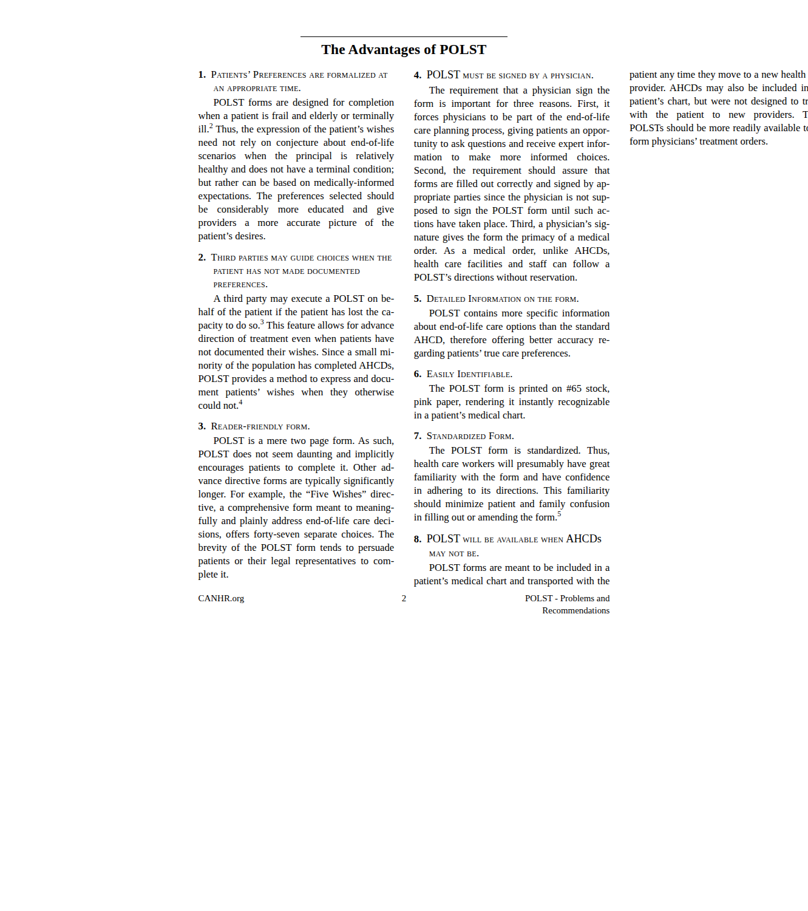The Advantages of POLST
1. Patients’ Preferences are formalized at an appropriate time.
POLST forms are designed for completion when a patient is frail and elderly or terminally ill.2 Thus, the expression of the patient’s wishes need not rely on conjecture about end-of-life scenarios when the principal is relatively healthy and does not have a terminal condition; but rather can be based on medically-informed expectations. The preferences selected should be considerably more educated and give providers a more accurate picture of the patient’s desires.
2. Third parties may guide choices when the patient has not made documented preferences.
A third party may execute a POLST on behalf of the patient if the patient has lost the capacity to do so.3 This feature allows for advance direction of treatment even when patients have not documented their wishes. Since a small minority of the population has completed AHCDs, POLST provides a method to express and document patients’ wishes when they otherwise could not.4
3. Reader-friendly form.
POLST is a mere two page form. As such, POLST does not seem daunting and implicitly encourages patients to complete it. Other advance directive forms are typically significantly longer. For example, the “Five Wishes” directive, a comprehensive form meant to meaningfully and plainly address end-of-life care decisions, offers forty-seven separate choices. The brevity of the POLST form tends to persuade patients or their legal representatives to complete it.
4. POLST must be signed by a physician.
The requirement that a physician sign the form is important for three reasons. First, it forces physicians to be part of the end-of-life care planning process, giving patients an opportunity to ask questions and receive expert information to make more informed choices. Second, the requirement should assure that forms are filled out correctly and signed by appropriate parties since the physician is not supposed to sign the POLST form until such actions have taken place. Third, a physician’s signature gives the form the primacy of a medical order. As a medical order, unlike AHCDs, health care facilities and staff can follow a POLST’s directions without reservation.
5. Detailed Information on the form.
POLST contains more specific information about end-of-life care options than the standard AHCD, therefore offering better accuracy regarding patients’ true care preferences.
6. Easily Identifiable.
The POLST form is printed on #65 stock, pink paper, rendering it instantly recognizable in a patient’s medical chart.
7. Standardized Form.
The POLST form is standardized. Thus, health care workers will presumably have great familiarity with the form and have confidence in adhering to its directions. This familiarity should minimize patient and family confusion in filling out or amending the form.5
8. POLST will be available when AHCDs may not be.
POLST forms are meant to be included in a patient’s medical chart and transported with the patient any time they move to a new health care provider. AHCDs may also be included in the patient’s chart, but were not designed to travel with the patient to new providers. Thus, POLSTs should be more readily available to inform physicians’ treatment orders.
CANHR.org
2
POLST - Problems and Recommendations